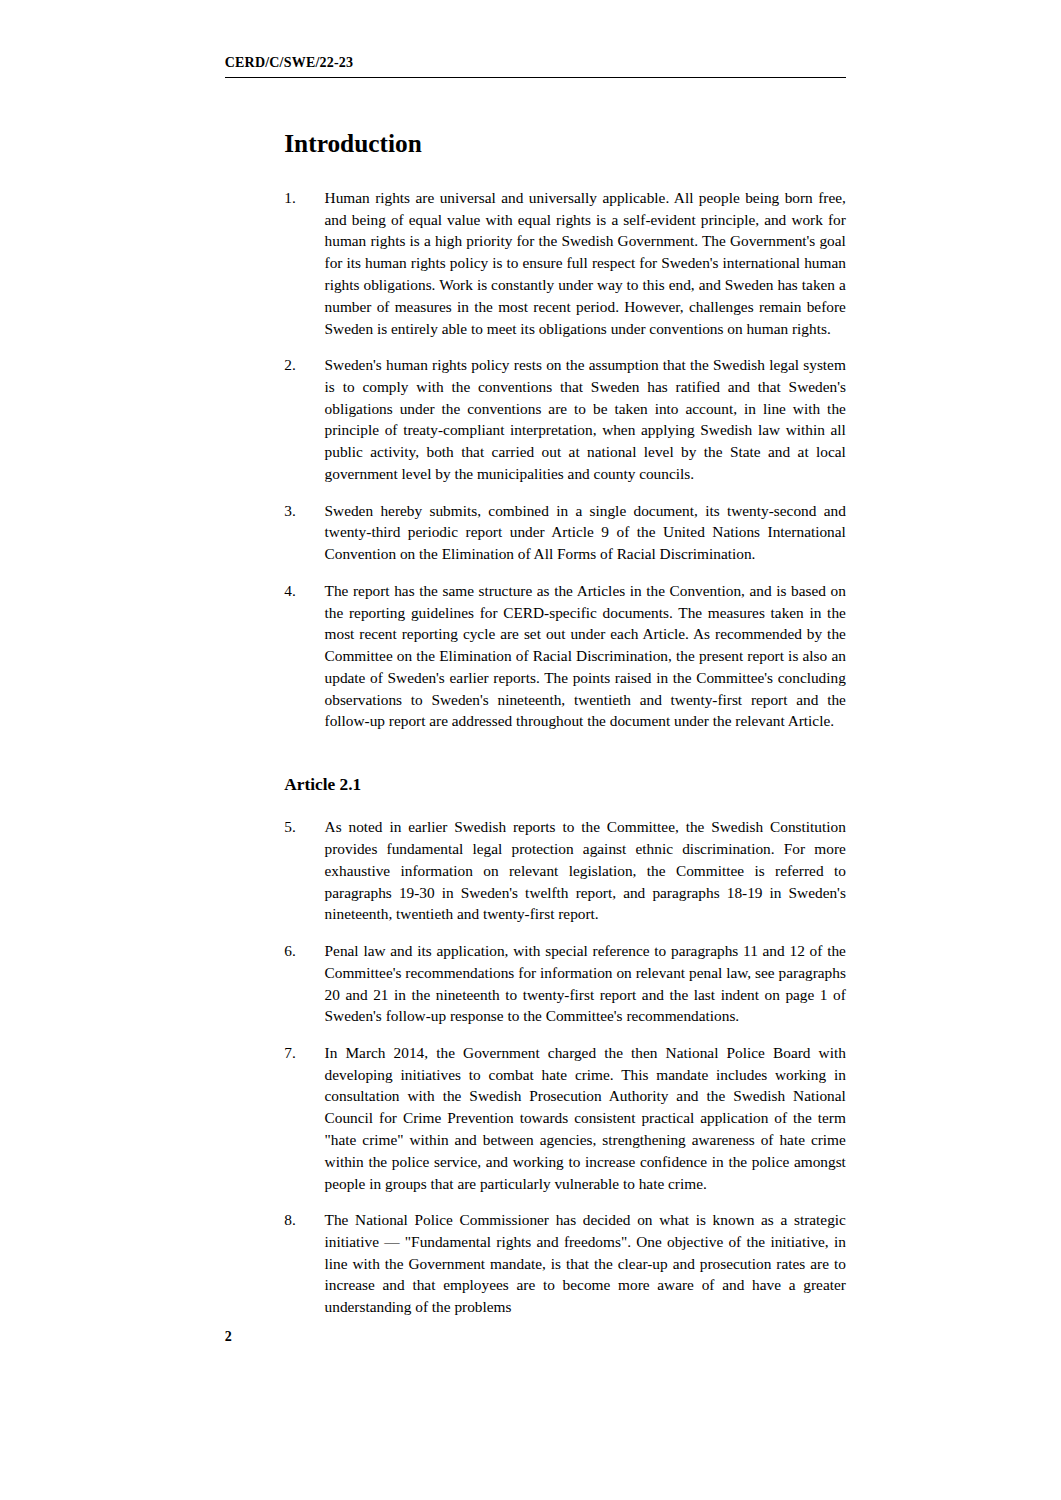CERD/C/SWE/22-23
Introduction
1. Human rights are universal and universally applicable. All people being born free, and being of equal value with equal rights is a self-evident principle, and work for human rights is a high priority for the Swedish Government. The Government's goal for its human rights policy is to ensure full respect for Sweden's international human rights obligations. Work is constantly under way to this end, and Sweden has taken a number of measures in the most recent period. However, challenges remain before Sweden is entirely able to meet its obligations under conventions on human rights.
2. Sweden's human rights policy rests on the assumption that the Swedish legal system is to comply with the conventions that Sweden has ratified and that Sweden's obligations under the conventions are to be taken into account, in line with the principle of treaty-compliant interpretation, when applying Swedish law within all public activity, both that carried out at national level by the State and at local government level by the municipalities and county councils.
3. Sweden hereby submits, combined in a single document, its twenty-second and twenty-third periodic report under Article 9 of the United Nations International Convention on the Elimination of All Forms of Racial Discrimination.
4. The report has the same structure as the Articles in the Convention, and is based on the reporting guidelines for CERD-specific documents. The measures taken in the most recent reporting cycle are set out under each Article. As recommended by the Committee on the Elimination of Racial Discrimination, the present report is also an update of Sweden's earlier reports. The points raised in the Committee's concluding observations to Sweden's nineteenth, twentieth and twenty-first report and the follow-up report are addressed throughout the document under the relevant Article.
Article 2.1
5. As noted in earlier Swedish reports to the Committee, the Swedish Constitution provides fundamental legal protection against ethnic discrimination. For more exhaustive information on relevant legislation, the Committee is referred to paragraphs 19-30 in Sweden's twelfth report, and paragraphs 18-19 in Sweden's nineteenth, twentieth and twenty-first report.
6. Penal law and its application, with special reference to paragraphs 11 and 12 of the Committee's recommendations for information on relevant penal law, see paragraphs 20 and 21 in the nineteenth to twenty-first report and the last indent on page 1 of Sweden's follow-up response to the Committee's recommendations.
7. In March 2014, the Government charged the then National Police Board with developing initiatives to combat hate crime. This mandate includes working in consultation with the Swedish Prosecution Authority and the Swedish National Council for Crime Prevention towards consistent practical application of the term "hate crime" within and between agencies, strengthening awareness of hate crime within the police service, and working to increase confidence in the police amongst people in groups that are particularly vulnerable to hate crime.
8. The National Police Commissioner has decided on what is known as a strategic initiative — "Fundamental rights and freedoms". One objective of the initiative, in line with the Government mandate, is that the clear-up and prosecution rates are to increase and that employees are to become more aware of and have a greater understanding of the problems
2